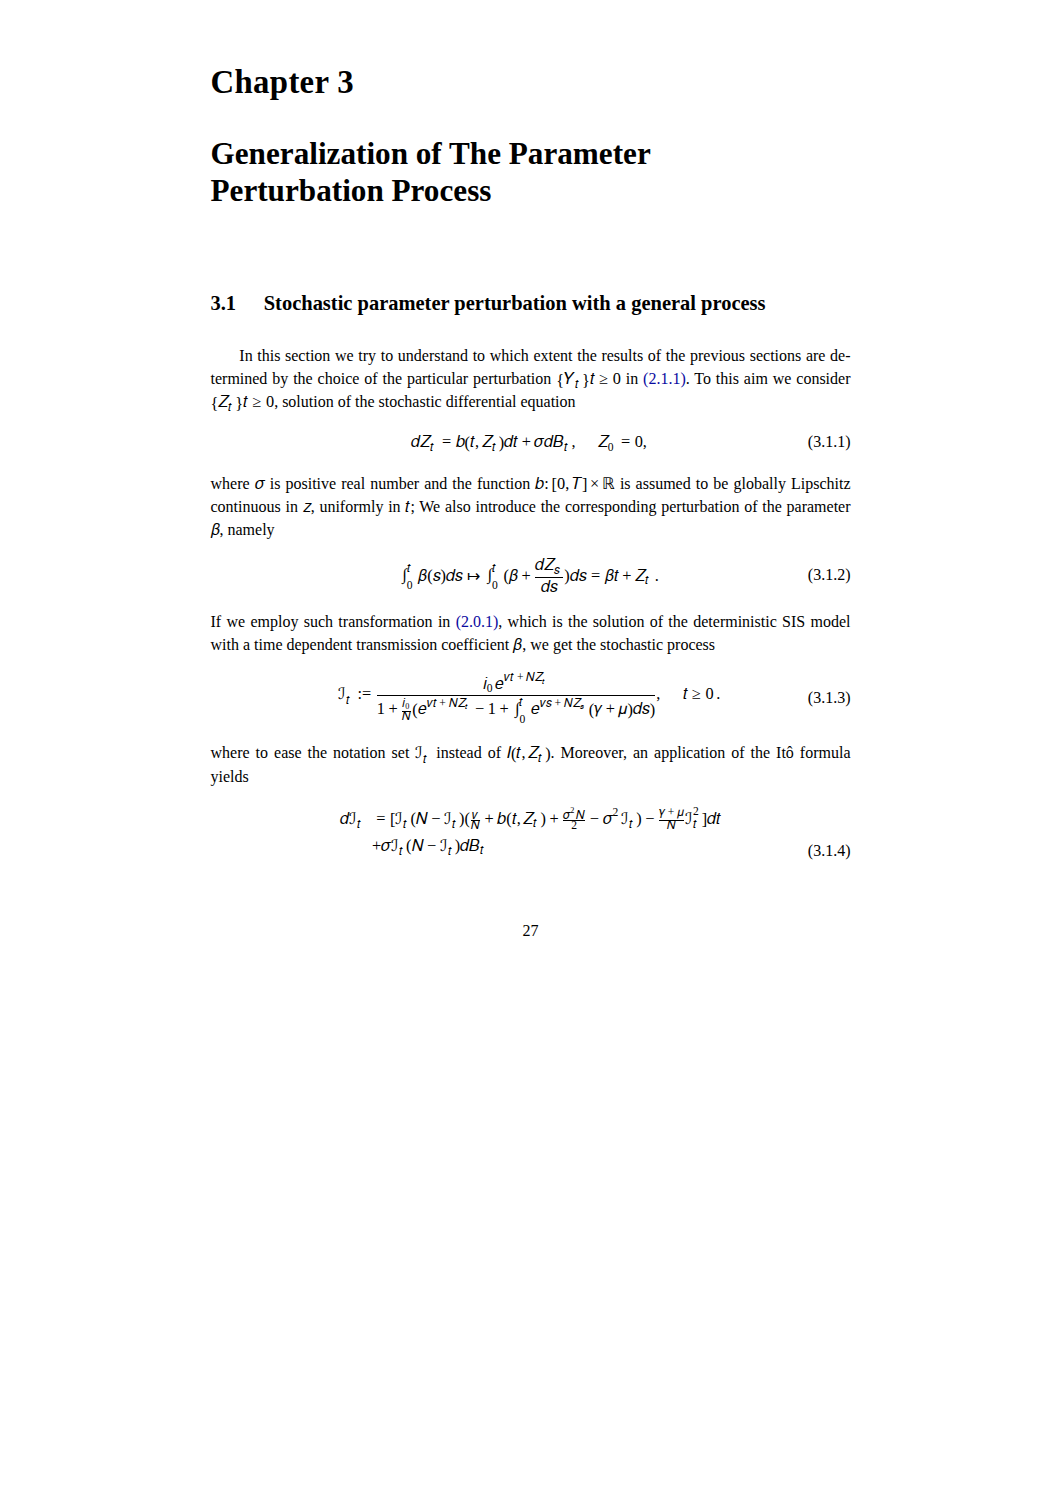Chapter 3
Generalization of The Parameter
Perturbation Process
3.1 Stochastic parameter perturbation with a general process
In this section we try to understand to which extent the results of the previous sections are determined by the choice of the particular perturbation {Yt}t≥0 in (2.1.1). To this aim we consider {Zt}t≥0, solution of the stochastic differential equation
dZt = b(t,Zt)dt + σdBt , Z0=0, (3.1.1)
where σ is positive real number and the function b:[0,T]×ℝ is assumed to be globally Lipschitz continuous in z, uniformly in t; We also introduce the corresponding perturbation of the parameter β, namely
∫0t β(s)ds ↦ ∫0t ( β + dZsds ) ds = βt+Zt. (3.1.2)
If we employ such transformation in (2.0.1), which is the solution of the deterministic SIS model with a time dependent transmission coefficient β, we get the stochastic process
ℐt := i0 eνt+NZt 1 + i0N ( eνt+NZt −1 + ∫0t eνs+NZs (γ+μ) ds ) , t≥0. (3.1.3)
where to ease the notation set ℐt instead of I(t,Zt). Moreover, an application of the Itô formula yields
| d ℐ t | = [ ℐ t ( N − ℐ t ) ( ν N + b ( t , Z t ) + σ 2 N 2 − σ 2 ℐ t ) − γ + μ N ℐ t 2 ] d t |
| | + σ ℐ t ( N − ℐ t ) d B t |
(3.1.4)
27